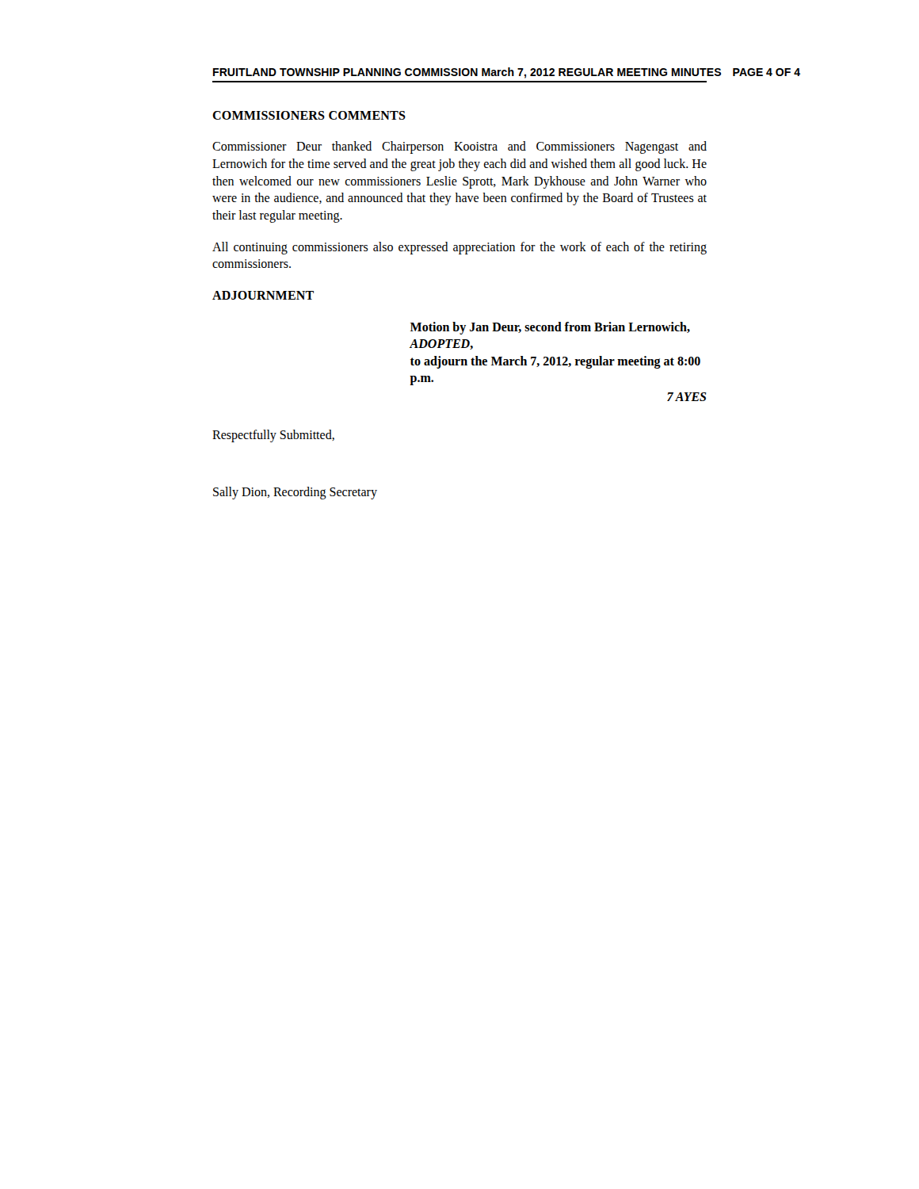FRUITLAND TOWNSHIP PLANNING COMMISSION March 7, 2012 REGULAR MEETING MINUTES PAGE 4 OF 4
COMMISSIONERS COMMENTS
Commissioner Deur thanked Chairperson Kooistra and Commissioners Nagengast and Lernowich for the time served and the great job they each did and wished them all good luck. He then welcomed our new commissioners Leslie Sprott, Mark Dykhouse and John Warner who were in the audience, and announced that they have been confirmed by the Board of Trustees at their last regular meeting.
All continuing commissioners also expressed appreciation for the work of each of the retiring commissioners.
ADJOURNMENT
Motion by Jan Deur, second from Brian Lernowich, ADOPTED, to adjourn the March 7, 2012, regular meeting at 8:00 p.m.
7 AYES
Respectfully Submitted,
Sally Dion, Recording Secretary